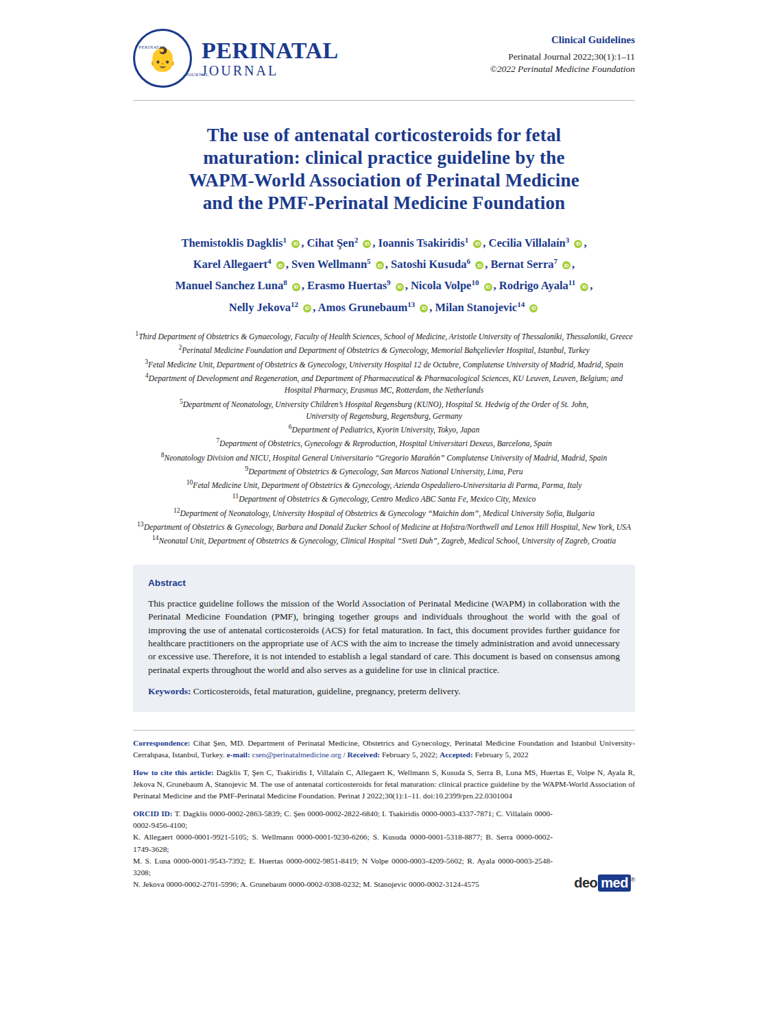PERINATAL JOURNAL
👶
PERINATAL
JOURNAL
Clinical Guidelines
Perinatal Journal 2022;30(1):1–11
©2022 Perinatal Medicine Foundation
The use of antenatal corticosteroids for fetal
maturation: clinical practice guideline by the
WAPM-World Association of Perinatal Medicine
and the PMF-Perinatal Medicine Foundation
Themistoklis Dagklis1 , Cihat Şen2 , Ioannis Tsakiridis1 , Cecilia Villalaín3 ,
Karel Allegaert4 , Sven Wellmann5 , Satoshi Kusuda6 , Bernat Serra7 ,
Manuel Sanchez Luna8 , Erasmo Huertas9 , Nicola Volpe10 , Rodrigo Ayala11 ,
Nelly Jekova12 , Amos Grunebaum13 , Milan Stanojevic14
1Third Department of Obstetrics & Gynaecology, Faculty of Health Sciences, School of Medicine, Aristotle University of Thessaloniki, Thessaloniki, Greece
2Perinatal Medicine Foundation and Department of Obstetrics & Gynecology, Memorial Bahçelievler Hospital, Istanbul, Turkey
3Fetal Medicine Unit, Department of Obstetrics & Gynecology, University Hospital 12 de Octubre, Complutense University of Madrid, Madrid, Spain
4Department of Development and Regeneration, and Department of Pharmaceutical & Pharmacological Sciences, KU Leuven, Leuven, Belgium; and
Hospital Pharmacy, Erasmus MC, Rotterdam, the Netherlands
5Department of Neonatology, University Children’s Hospital Regensburg (KUNO), Hospital St. Hedwig of the Order of St. John,
University of Regensburg, Regensburg, Germany
6Department of Pediatrics, Kyorin University, Tokyo, Japan
7Department of Obstetrics, Gynecology & Reproduction, Hospital Universitari Dexeus, Barcelona, Spain
8Neonatology Division and NICU, Hospital General Universitario “Gregorio Marañón” Complutense University of Madrid, Madrid, Spain
9Department of Obstetrics & Gynecology, San Marcos National University, Lima, Peru
10Fetal Medicine Unit, Department of Obstetrics & Gynecology, Azienda Ospedaliero-Universitaria di Parma, Parma, Italy
11Department of Obstetrics & Gynecology, Centro Medico ABC Santa Fe, Mexico City, Mexico
12Department of Neonatology, University Hospital of Obstetrics & Gynecology “Maichin dom”, Medical University Sofia, Bulgaria
13Department of Obstetrics & Gynecology, Barbara and Donald Zucker School of Medicine at Hofstra/Northwell and Lenox Hill Hospital, New York, USA
14Neonatal Unit, Department of Obstetrics & Gynecology, Clinical Hospital “Sveti Duh”, Zagreb, Medical School, University of Zagreb, Croatia
Abstract
This practice guideline follows the mission of the World Association of Perinatal Medicine (WAPM) in collaboration with the Perinatal Medicine Foundation (PMF), bringing together groups and individuals throughout the world with the goal of improving the use of antenatal corticosteroids (ACS) for fetal maturation. In fact, this document provides further guidance for healthcare practitioners on the appropriate use of ACS with the aim to increase the timely administration and avoid unnecessary or excessive use. Therefore, it is not intended to establish a legal standard of care. This document is based on consensus among perinatal experts throughout the world and also serves as a guideline for use in clinical practice.
Keywords: Corticosteroids, fetal maturation, guideline, pregnancy, preterm delivery.
Correspondence: Cihat Şen, MD. Department of Perinatal Medicine, Obstetrics and Gynecology, Perinatal Medicine Foundation and Istanbul University-Cerrahpasa, Istanbul, Turkey. e-mail: csen@perinatalmedicine.org / Received: February 5, 2022; Accepted: February 5, 2022
How to cite this article: Dagklis T, Şen C, Tsakiridis I, Villalaín C, Allegaert K, Wellmann S, Kusuda S, Serra B, Luna MS, Huertas E, Volpe N, Ayala R, Jekova N, Grunebaum A, Stanojevic M. The use of antenatal corticosteroids for fetal maturation: clinical practice guideline by the WAPM-World Association of Perinatal Medicine and the PMF-Perinatal Medicine Foundation. Perinat J 2022;30(1):1–11. doi:10.2399/prn.22.0301004
ORCID ID: T. Dagklis 0000-0002-2863-5839; C. Şen 0000-0002-2822-6840; I. Tsakiridis 0000-0003-4337-7871; C. Villalaín 0000-0002-9456-4100;
K. Allegaert 0000-0001-9921-5105; S. Wellmann 0000-0001-9230-6266; S. Kusuda 0000-0001-5318-8877; B. Serra 0000-0002-1749-3628;
M. S. Luna 0000-0001-9543-7392; E. Huertas 0000-0002-9851-8419; N Volpe 0000-0003-4209-5602; R. Ayala 0000-0003-2548-3208;
N. Jekova 0000-0002-2701-5996; A. Grunebaum 0000-0002-0308-0232; M. Stanojevic 0000-0002-3124-4575
deomed®